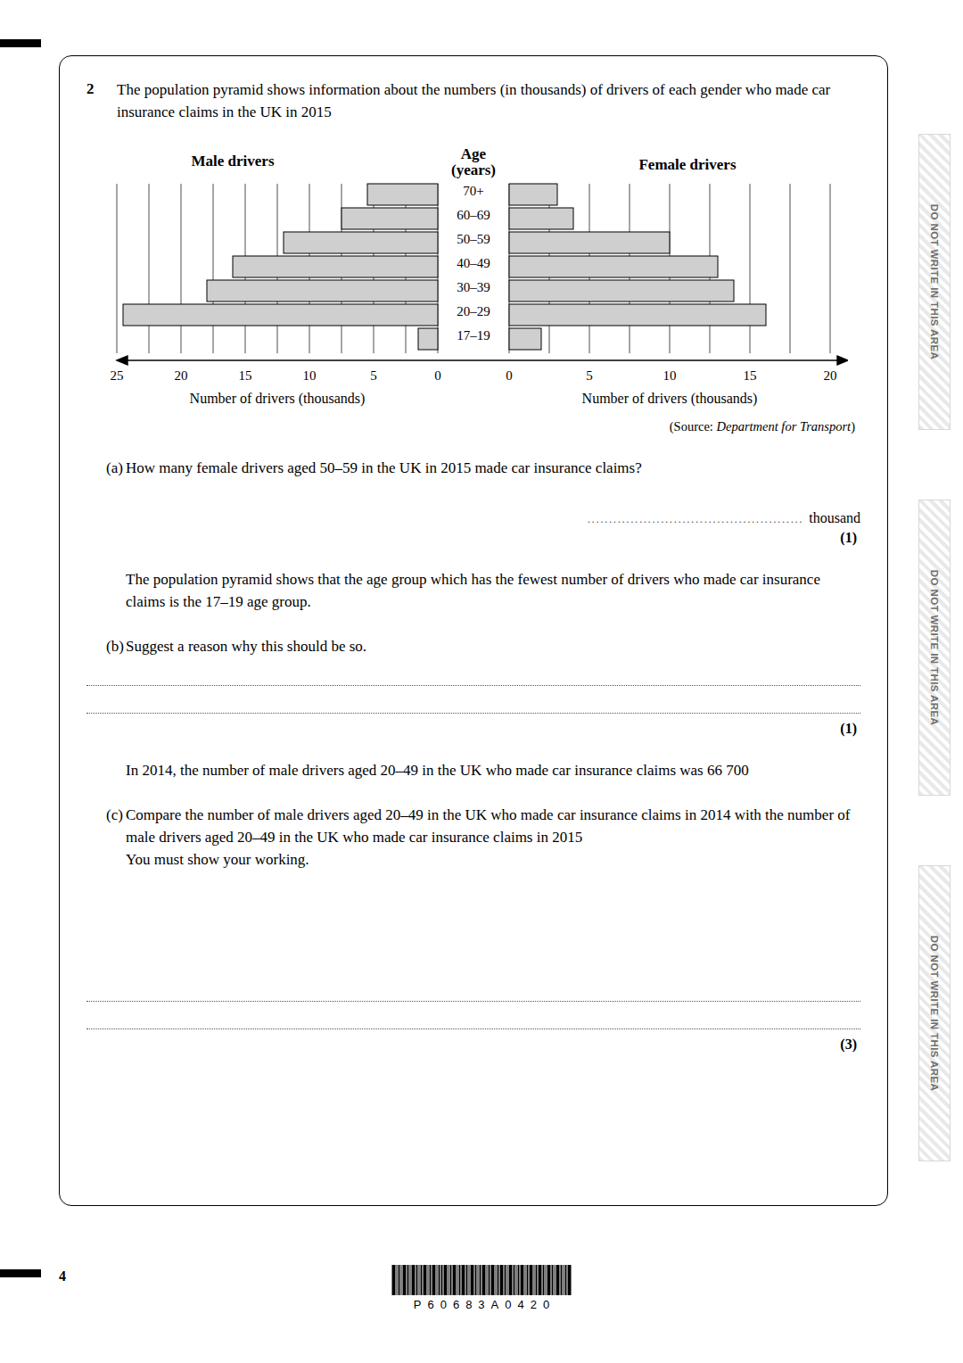DO NOT WRITE IN THIS AREA
DO NOT WRITE IN THIS AREA
DO NOT WRITE IN THIS AREA
2
The population pyramid shows information about the numbers (in thousands) of drivers of each gender who made car insurance claims in the UK in 2015
Male drivers Age (years) Female drivers 70+ 60–69 50–59 40–49 30–39 20–29 17–19 25 20 15 10 5 0 0 5 10 15 20 Number of drivers (thousands) Number of drivers (thousands)
(Source: Department for Transport)
(a)
How many female drivers aged 50–59 in the UK in 2015 made car insurance claims?
.................................................. thousand
(1)
The population pyramid shows that the age group which has the fewest number of drivers who made car insurance claims is the 17–19 age group.
(b)
Suggest a reason why this should be so.
(1)
In 2014, the number of male drivers aged 20–49 in the UK who made car insurance claims was 66 700
(c)
Compare the number of male drivers aged 20–49 in the UK who made car insurance claims in 2014 with the number of male drivers aged 20–49 in the UK who made car insurance claims in 2015
You must show your working.
(3)
4
P60683A0420